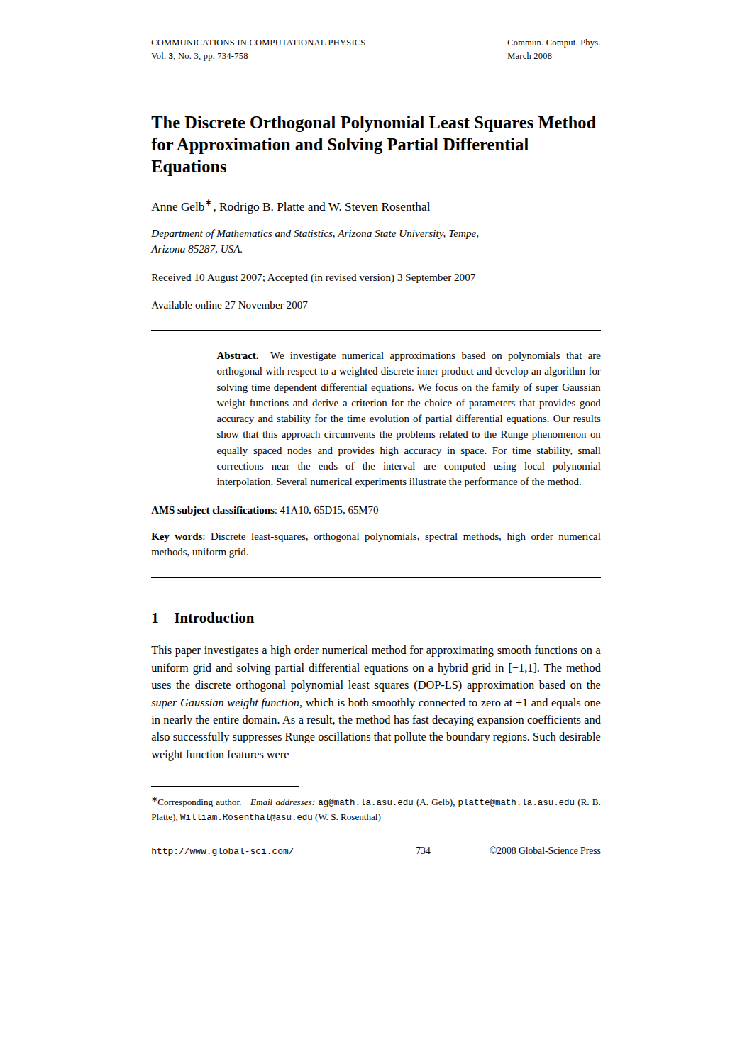Communications in Computational Physics
Vol. 3, No. 3, pp. 734-758
Commun. Comput. Phys.
March 2008
The Discrete Orthogonal Polynomial Least Squares Method for Approximation and Solving Partial Differential Equations
Anne Gelb∗, Rodrigo B. Platte and W. Steven Rosenthal
Department of Mathematics and Statistics, Arizona State University, Tempe,
Arizona 85287, USA.
Received 10 August 2007; Accepted (in revised version) 3 September 2007
Available online 27 November 2007
Abstract. We investigate numerical approximations based on polynomials that are orthogonal with respect to a weighted discrete inner product and develop an algorithm for solving time dependent differential equations. We focus on the family of super Gaussian weight functions and derive a criterion for the choice of parameters that provides good accuracy and stability for the time evolution of partial differential equations. Our results show that this approach circumvents the problems related to the Runge phenomenon on equally spaced nodes and provides high accuracy in space. For time stability, small corrections near the ends of the interval are computed using local polynomial interpolation. Several numerical experiments illustrate the performance of the method.
AMS subject classifications: 41A10, 65D15, 65M70
Key words: Discrete least-squares, orthogonal polynomials, spectral methods, high order numerical methods, uniform grid.
1 Introduction
This paper investigates a high order numerical method for approximating smooth functions on a uniform grid and solving partial differential equations on a hybrid grid in [−1,1]. The method uses the discrete orthogonal polynomial least squares (DOP-LS) approximation based on the super Gaussian weight function, which is both smoothly connected to zero at ±1 and equals one in nearly the entire domain. As a result, the method has fast decaying expansion coefficients and also successfully suppresses Runge oscillations that pollute the boundary regions. Such desirable weight function features were
∗Corresponding author. Email addresses: ag@math.la.asu.edu (A. Gelb), platte@math.la.asu.edu (R. B. Platte), William.Rosenthal@asu.edu (W. S. Rosenthal)
http://www.global-sci.com/ 734 ©2008 Global-Science Press